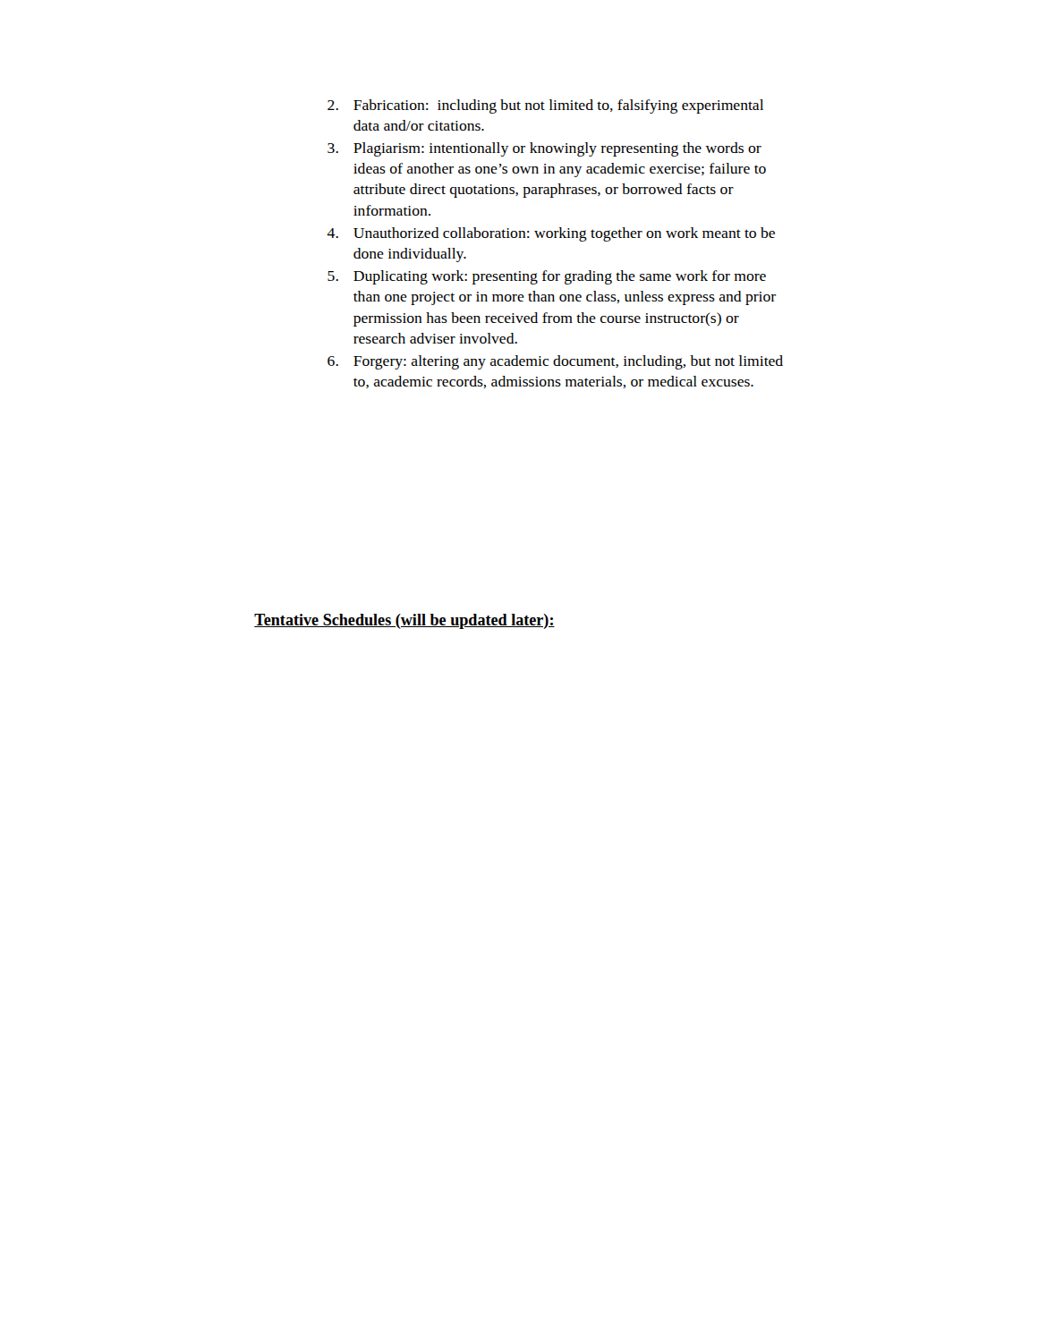Fabrication: including but not limited to, falsifying experimental data and/or citations.
Plagiarism: intentionally or knowingly representing the words or ideas of another as one’s own in any academic exercise; failure to attribute direct quotations, paraphrases, or borrowed facts or information.
Unauthorized collaboration: working together on work meant to be done individually.
Duplicating work: presenting for grading the same work for more than one project or in more than one class, unless express and prior permission has been received from the course instructor(s) or research adviser involved.
Forgery: altering any academic document, including, but not limited to, academic records, admissions materials, or medical excuses.
Tentative Schedules (will be updated later):